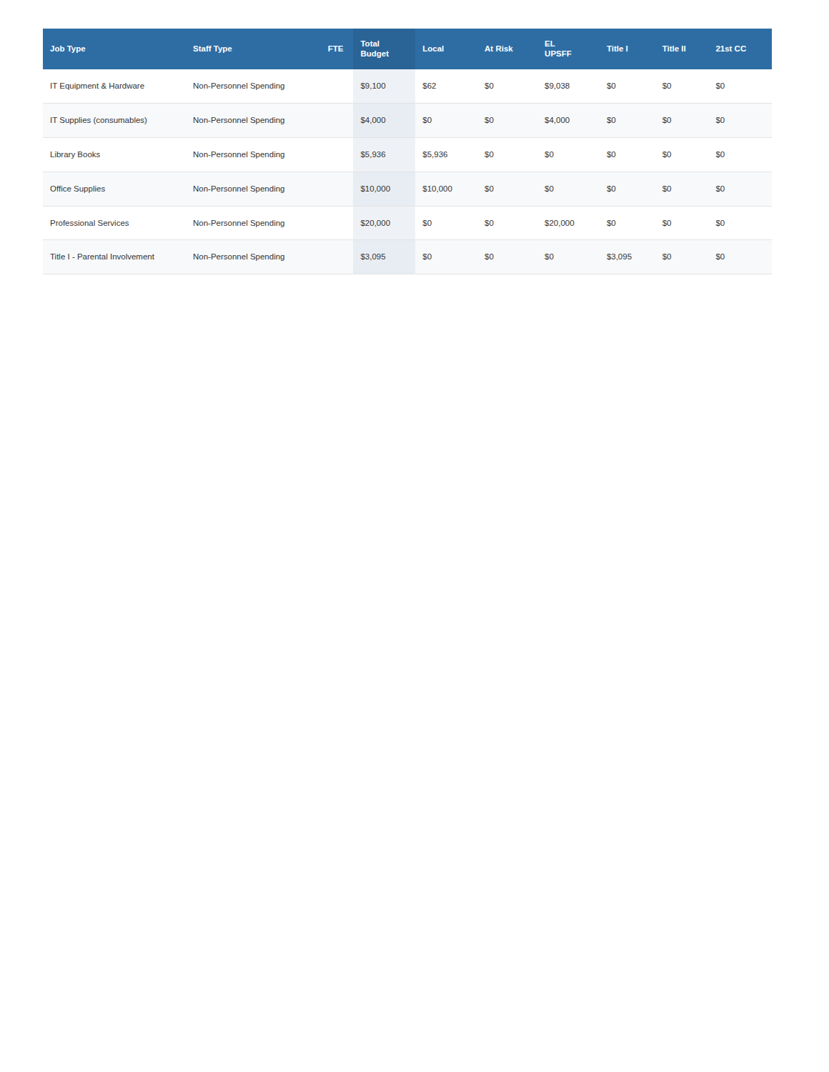| Job Type | Staff Type | FTE | Total Budget | Local | At Risk | EL UPSFF | Title I | Title II | 21st CC |
| --- | --- | --- | --- | --- | --- | --- | --- | --- | --- |
| IT Equipment & Hardware | Non-Personnel Spending | | $9,100 | $62 | $0 | $9,038 | $0 | $0 | $0 |
| IT Supplies (consumables) | Non-Personnel Spending | | $4,000 | $0 | $0 | $4,000 | $0 | $0 | $0 |
| Library Books | Non-Personnel Spending | | $5,936 | $5,936 | $0 | $0 | $0 | $0 | $0 |
| Office Supplies | Non-Personnel Spending | | $10,000 | $10,000 | $0 | $0 | $0 | $0 | $0 |
| Professional Services | Non-Personnel Spending | | $20,000 | $0 | $0 | $20,000 | $0 | $0 | $0 |
| Title I - Parental Involvement | Non-Personnel Spending | | $3,095 | $0 | $0 | $0 | $3,095 | $0 | $0 |